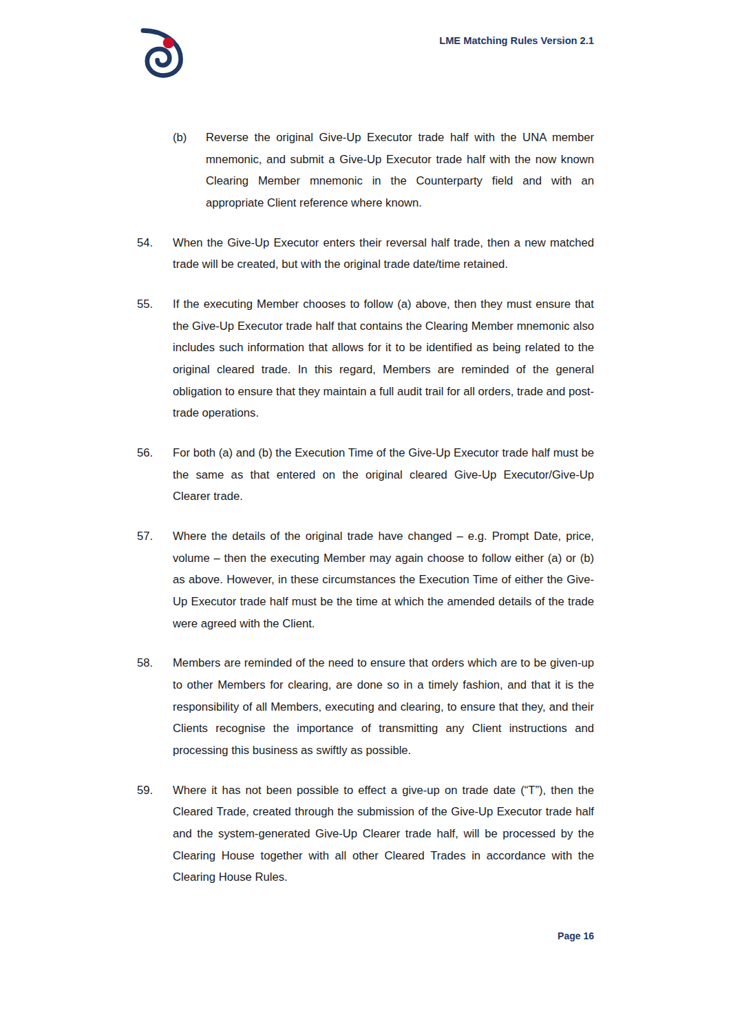LME Matching Rules Version 2.1
(b)
Reverse the original Give-Up Executor trade half with the UNA member mnemonic, and submit a Give-Up Executor trade half with the now known Clearing Member mnemonic in the Counterparty field and with an appropriate Client reference where known.
54.
When the Give-Up Executor enters their reversal half trade, then a new matched trade will be created, but with the original trade date/time retained.
55.
If the executing Member chooses to follow (a) above, then they must ensure that the Give-Up Executor trade half that contains the Clearing Member mnemonic also includes such information that allows for it to be identified as being related to the original cleared trade. In this regard, Members are reminded of the general obligation to ensure that they maintain a full audit trail for all orders, trade and post-trade operations.
56.
For both (a) and (b) the Execution Time of the Give-Up Executor trade half must be the same as that entered on the original cleared Give-Up Executor/Give-Up Clearer trade.
57.
Where the details of the original trade have changed – e.g. Prompt Date, price, volume – then the executing Member may again choose to follow either (a) or (b) as above. However, in these circumstances the Execution Time of either the Give-Up Executor trade half must be the time at which the amended details of the trade were agreed with the Client.
58.
Members are reminded of the need to ensure that orders which are to be given-up to other Members for clearing, are done so in a timely fashion, and that it is the responsibility of all Members, executing and clearing, to ensure that they, and their Clients recognise the importance of transmitting any Client instructions and processing this business as swiftly as possible.
59.
Where it has not been possible to effect a give-up on trade date (“T”), then the Cleared Trade, created through the submission of the Give-Up Executor trade half and the system-generated Give-Up Clearer trade half, will be processed by the Clearing House together with all other Cleared Trades in accordance with the Clearing House Rules.
Page 16